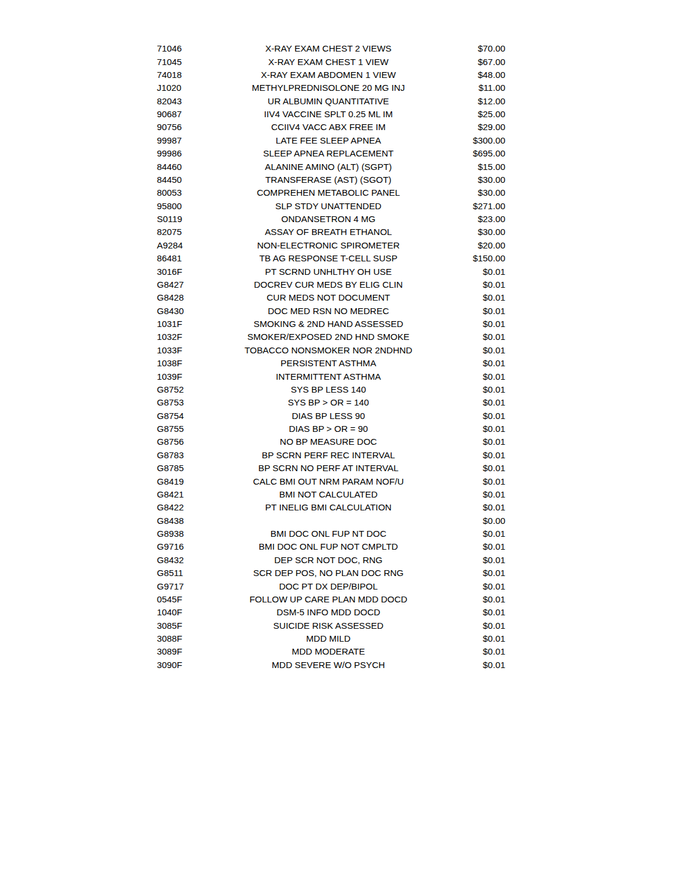| 71046 | X-RAY EXAM CHEST 2 VIEWS | $70.00 |
| 71045 | X-RAY EXAM CHEST 1 VIEW | $67.00 |
| 74018 | X-RAY EXAM ABDOMEN 1 VIEW | $48.00 |
| J1020 | METHYLPREDNISOLONE 20 MG INJ | $11.00 |
| 82043 | UR ALBUMIN QUANTITATIVE | $12.00 |
| 90687 | IIV4 VACCINE SPLT 0.25 ML IM | $25.00 |
| 90756 | CCIIV4 VACC ABX FREE IM | $29.00 |
| 99987 | LATE FEE SLEEP APNEA | $300.00 |
| 99986 | SLEEP APNEA REPLACEMENT | $695.00 |
| 84460 | ALANINE AMINO (ALT) (SGPT) | $15.00 |
| 84450 | TRANSFERASE (AST) (SGOT) | $30.00 |
| 80053 | COMPREHEN METABOLIC PANEL | $30.00 |
| 95800 | SLP STDY UNATTENDED | $271.00 |
| S0119 | ONDANSETRON 4 MG | $23.00 |
| 82075 | ASSAY OF BREATH ETHANOL | $30.00 |
| A9284 | NON-ELECTRONIC SPIROMETER | $20.00 |
| 86481 | TB AG RESPONSE T-CELL SUSP | $150.00 |
| 3016F | PT SCRND UNHLTHY OH USE | $0.01 |
| G8427 | DOCREV CUR MEDS BY ELIG CLIN | $0.01 |
| G8428 | CUR MEDS NOT DOCUMENT | $0.01 |
| G8430 | DOC MED RSN NO MEDREC | $0.01 |
| 1031F | SMOKING & 2ND HAND ASSESSED | $0.01 |
| 1032F | SMOKER/EXPOSED 2ND HND SMOKE | $0.01 |
| 1033F | TOBACCO NONSMOKER NOR 2NDHND | $0.01 |
| 1038F | PERSISTENT ASTHMA | $0.01 |
| 1039F | INTERMITTENT ASTHMA | $0.01 |
| G8752 | SYS BP LESS 140 | $0.01 |
| G8753 | SYS BP > OR = 140 | $0.01 |
| G8754 | DIAS BP LESS 90 | $0.01 |
| G8755 | DIAS BP > OR = 90 | $0.01 |
| G8756 | NO BP MEASURE DOC | $0.01 |
| G8783 | BP SCRN PERF REC INTERVAL | $0.01 |
| G8785 | BP SCRN NO PERF AT INTERVAL | $0.01 |
| G8419 | CALC BMI OUT NRM PARAM NOF/U | $0.01 |
| G8421 | BMI NOT CALCULATED | $0.01 |
| G8422 | PT INELIG BMI CALCULATION | $0.01 |
| G8438 | | $0.00 |
| G8938 | BMI DOC ONL FUP NT DOC | $0.01 |
| G9716 | BMI DOC ONL FUP NOT CMPLTD | $0.01 |
| G8432 | DEP SCR NOT DOC, RNG | $0.01 |
| G8511 | SCR DEP POS, NO PLAN DOC RNG | $0.01 |
| G9717 | DOC PT DX DEP/BIPOL | $0.01 |
| 0545F | FOLLOW UP CARE PLAN MDD DOCD | $0.01 |
| 1040F | DSM-5 INFO MDD DOCD | $0.01 |
| 3085F | SUICIDE RISK ASSESSED | $0.01 |
| 3088F | MDD MILD | $0.01 |
| 3089F | MDD MODERATE | $0.01 |
| 3090F | MDD SEVERE W/O PSYCH | $0.01 |